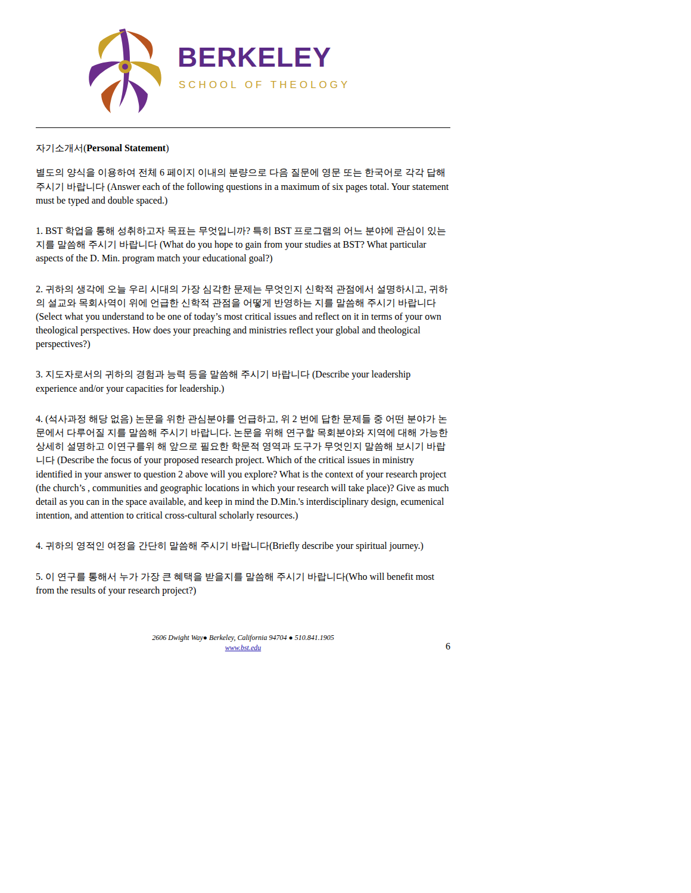BERKELEY SCHOOL OF THEOLOGY
자기소개서(Personal Statement)
별도의 양식을 이용하여 전체 6 페이지 이내의 분량으로 다음 질문에 영문 또는 한국어로 각각 답해 주시기 바랍니다 (Answer each of the following questions in a maximum of six pages total. Your statement must be typed and double spaced.)
1. BST 학업을 통해 성취하고자 목표는 무엇입니까? 특히 BST 프로그램의 어느 분야에 관심이 있는지를 말씀해 주시기 바랍니다 (What do you hope to gain from your studies at BST? What particular aspects of the D. Min. program match your educational goal?)
2. 귀하의 생각에 오늘 우리 시대의 가장 심각한 문제는 무엇인지 신학적 관점에서 설명하시고, 귀하의 설교와 목회사역이 위에 언급한 신학적 관점을 어떻게 반영하는 지를 말씀해 주시기 바랍니다 (Select what you understand to be one of today’s most critical issues and reflect on it in terms of your own theological perspectives. How does your preaching and ministries reflect your global and theological perspectives?)
3. 지도자로서의 귀하의 경험과 능력 등을 말씀해 주시기 바랍니다 (Describe your leadership experience and/or your capacities for leadership.)
4. (석사과정 해당 없음) 논문을 위한 관심분야를 언급하고, 위 2 번에 답한 문제들 중 어떤 분야가 논문에서 다루어질 지를 말씀해 주시기 바랍니다. 논문을 위해 연구할 목회분야와 지역에 대해 가능한 상세히 설명하고 이연구를위 해 앞으로 필요한 학문적 영역과 도구가 무엇인지 말씀해 보시기 바랍니다 (Describe the focus of your proposed research project. Which of the critical issues in ministry identified in your answer to question 2 above will you explore? What is the context of your research project (the church’s , communities and geographic locations in which your research will take place)? Give as much detail as you can in the space available, and keep in mind the D.Min.'s interdisciplinary design, ecumenical intention, and attention to critical cross-cultural scholarly resources.)
4. 귀하의 영적인 여정을 간단히 말씀해 주시기 바랍니다(Briefly describe your spiritual journey.)
5. 이 연구를 통해서 누가 가장 큰 혜택을 받을지를 말씀해 주시기 바랍니다(Who will benefit most from the results of your research project?)
2606 Dwight Way● Berkeley, California 94704 ● 510.841.1905
www.bst.edu
6